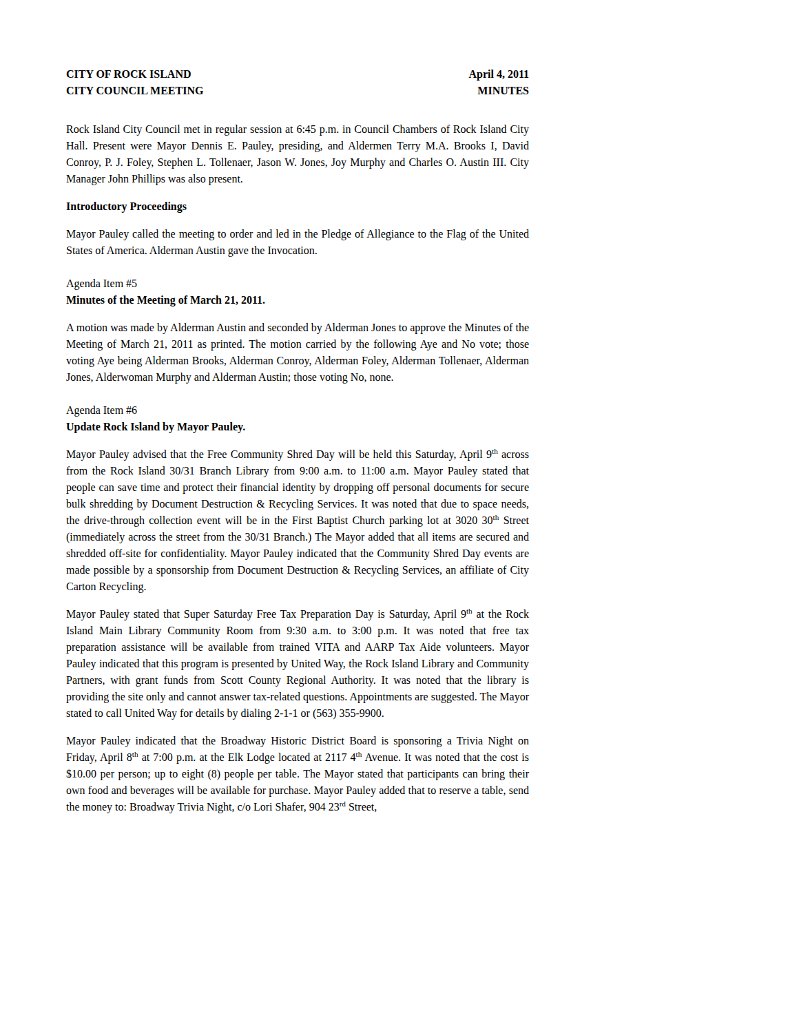CITY OF ROCK ISLAND
CITY COUNCIL MEETING
April 4, 2011
MINUTES
Rock Island City Council met in regular session at 6:45 p.m. in Council Chambers of Rock Island City Hall. Present were Mayor Dennis E. Pauley, presiding, and Aldermen Terry M.A. Brooks I, David Conroy, P. J. Foley, Stephen L. Tollenaer, Jason W. Jones, Joy Murphy and Charles O. Austin III. City Manager John Phillips was also present.
Introductory Proceedings
Mayor Pauley called the meeting to order and led in the Pledge of Allegiance to the Flag of the United States of America. Alderman Austin gave the Invocation.
Agenda Item #5
Minutes of the Meeting of March 21, 2011.
A motion was made by Alderman Austin and seconded by Alderman Jones to approve the Minutes of the Meeting of March 21, 2011 as printed. The motion carried by the following Aye and No vote; those voting Aye being Alderman Brooks, Alderman Conroy, Alderman Foley, Alderman Tollenaer, Alderman Jones, Alderwoman Murphy and Alderman Austin; those voting No, none.
Agenda Item #6
Update Rock Island by Mayor Pauley.
Mayor Pauley advised that the Free Community Shred Day will be held this Saturday, April 9th across from the Rock Island 30/31 Branch Library from 9:00 a.m. to 11:00 a.m. Mayor Pauley stated that people can save time and protect their financial identity by dropping off personal documents for secure bulk shredding by Document Destruction & Recycling Services. It was noted that due to space needs, the drive-through collection event will be in the First Baptist Church parking lot at 3020 30th Street (immediately across the street from the 30/31 Branch.) The Mayor added that all items are secured and shredded off-site for confidentiality. Mayor Pauley indicated that the Community Shred Day events are made possible by a sponsorship from Document Destruction & Recycling Services, an affiliate of City Carton Recycling.
Mayor Pauley stated that Super Saturday Free Tax Preparation Day is Saturday, April 9th at the Rock Island Main Library Community Room from 9:30 a.m. to 3:00 p.m. It was noted that free tax preparation assistance will be available from trained VITA and AARP Tax Aide volunteers. Mayor Pauley indicated that this program is presented by United Way, the Rock Island Library and Community Partners, with grant funds from Scott County Regional Authority. It was noted that the library is providing the site only and cannot answer tax-related questions. Appointments are suggested. The Mayor stated to call United Way for details by dialing 2-1-1 or (563) 355-9900.
Mayor Pauley indicated that the Broadway Historic District Board is sponsoring a Trivia Night on Friday, April 8th at 7:00 p.m. at the Elk Lodge located at 2117 4th Avenue. It was noted that the cost is $10.00 per person; up to eight (8) people per table. The Mayor stated that participants can bring their own food and beverages will be available for purchase. Mayor Pauley added that to reserve a table, send the money to: Broadway Trivia Night, c/o Lori Shafer, 904 23rd Street,